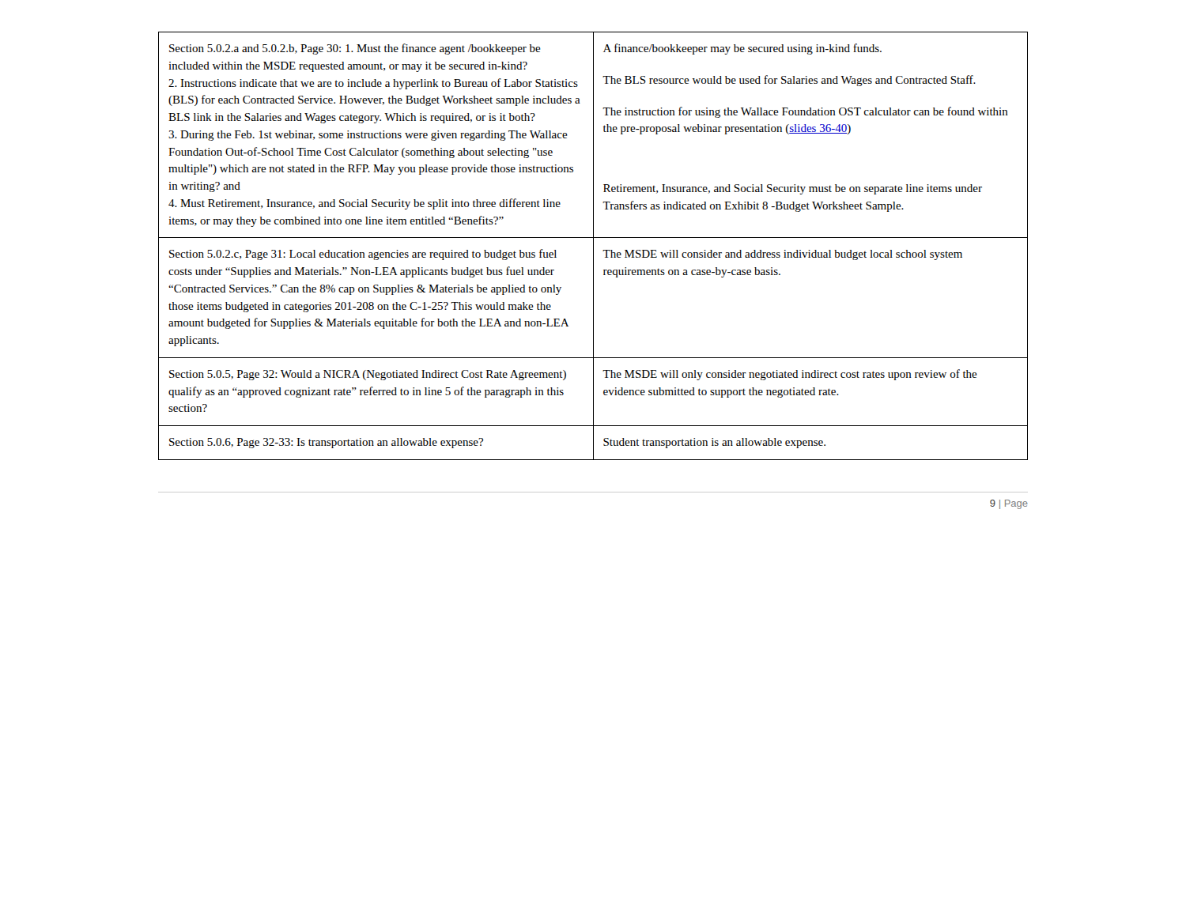| Section 5.0.2.a and 5.0.2.b, Page 30: 1. Must the finance agent /bookkeeper be included within the MSDE requested amount, or may it be secured in-kind? 2. Instructions indicate that we are to include a hyperlink to Bureau of Labor Statistics (BLS) for each Contracted Service. However, the Budget Worksheet sample includes a BLS link in the Salaries and Wages category. Which is required, or is it both? 3. During the Feb. 1st webinar, some instructions were given regarding The Wallace Foundation Out-of-School Time Cost Calculator (something about selecting "use multiple") which are not stated in the RFP. May you please provide those instructions in writing? and 4. Must Retirement, Insurance, and Social Security be split into three different line items, or may they be combined into one line item entitled “Benefits?” | A finance/bookkeeper may be secured using in-kind funds. The BLS resource would be used for Salaries and Wages and Contracted Staff. The instruction for using the Wallace Foundation OST calculator can be found within the pre-proposal webinar presentation ( slides 36-40 ) Retirement, Insurance, and Social Security must be on separate line items under Transfers as indicated on Exhibit 8 -Budget Worksheet Sample. |
| Section 5.0.2.c, Page 31: Local education agencies are required to budget bus fuel costs under “Supplies and Materials.” Non-LEA applicants budget bus fuel under “Contracted Services.” Can the 8% cap on Supplies & Materials be applied to only those items budgeted in categories 201-208 on the C-1-25? This would make the amount budgeted for Supplies & Materials equitable for both the LEA and non-LEA applicants. | The MSDE will consider and address individual budget local school system requirements on a case-by-case basis. |
| Section 5.0.5, Page 32: Would a NICRA (Negotiated Indirect Cost Rate Agreement) qualify as an “approved cognizant rate” referred to in line 5 of the paragraph in this section? | The MSDE will only consider negotiated indirect cost rates upon review of the evidence submitted to support the negotiated rate. |
| Section 5.0.6, Page 32-33: Is transportation an allowable expense? | Student transportation is an allowable expense. |
9 | Page